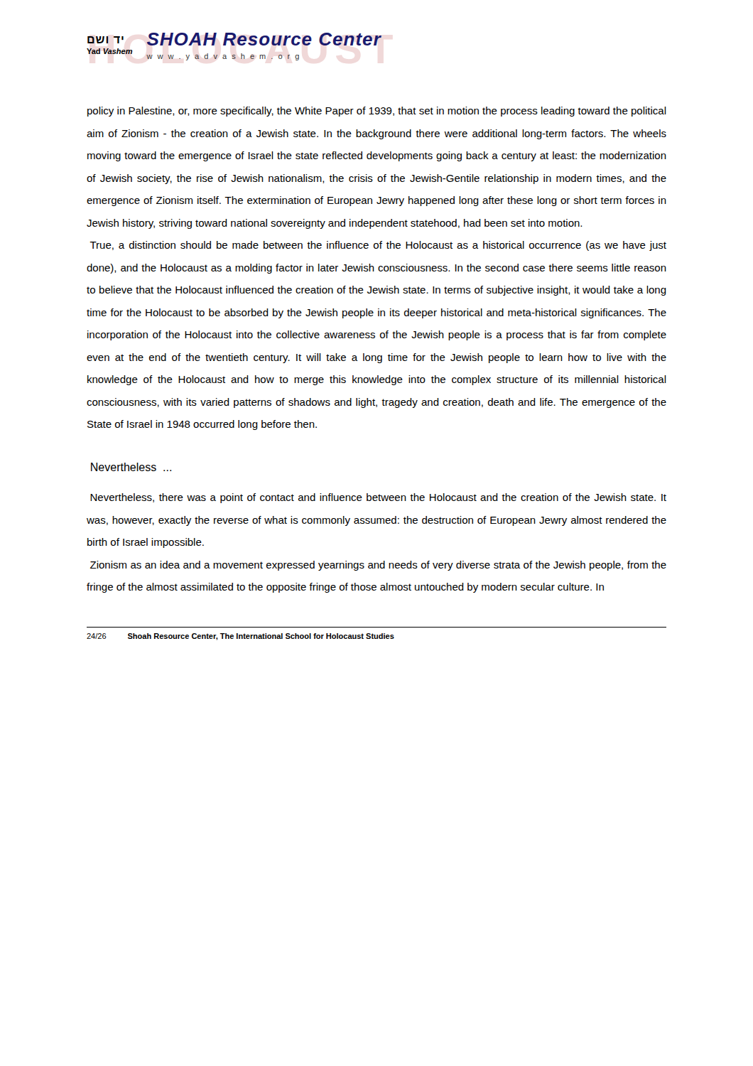HOLOCAUST
יד ושם
Yad Vashem
SHOAH Resource Center
w w w . y a d v a s h e m . o r g
policy in Palestine, or, more specifically, the White Paper of 1939, that set in motion the process leading toward the political aim of Zionism - the creation of a Jewish state. In the background there were additional long-term factors. The wheels moving toward the emergence of Israel the state reflected developments going back a century at least: the modernization of Jewish society, the rise of Jewish nationalism, the crisis of the Jewish-Gentile relationship in modern times, and the emergence of Zionism itself. The extermination of European Jewry happened long after these long or short term forces in Jewish history, striving toward national sovereignty and independent statehood, had been set into motion.
True, a distinction should be made between the influence of the Holocaust as a historical occurrence (as we have just done), and the Holocaust as a molding factor in later Jewish consciousness. In the second case there seems little reason to believe that the Holocaust influenced the creation of the Jewish state. In terms of subjective insight, it would take a long time for the Holocaust to be absorbed by the Jewish people in its deeper historical and meta-historical significances. The incorporation of the Holocaust into the collective awareness of the Jewish people is a process that is far from complete even at the end of the twentieth century. It will take a long time for the Jewish people to learn how to live with the knowledge of the Holocaust and how to merge this knowledge into the complex structure of its millennial historical consciousness, with its varied patterns of shadows and light, tragedy and creation, death and life. The emergence of the State of Israel in 1948 occurred long before then.
Nevertheless ...
Nevertheless, there was a point of contact and influence between the Holocaust and the creation of the Jewish state. It was, however, exactly the reverse of what is commonly assumed: the destruction of European Jewry almost rendered the birth of Israel impossible.
Zionism as an idea and a movement expressed yearnings and needs of very diverse strata of the Jewish people, from the fringe of the almost assimilated to the opposite fringe of those almost untouched by modern secular culture. In
24/26
Shoah Resource Center, The International School for Holocaust Studies